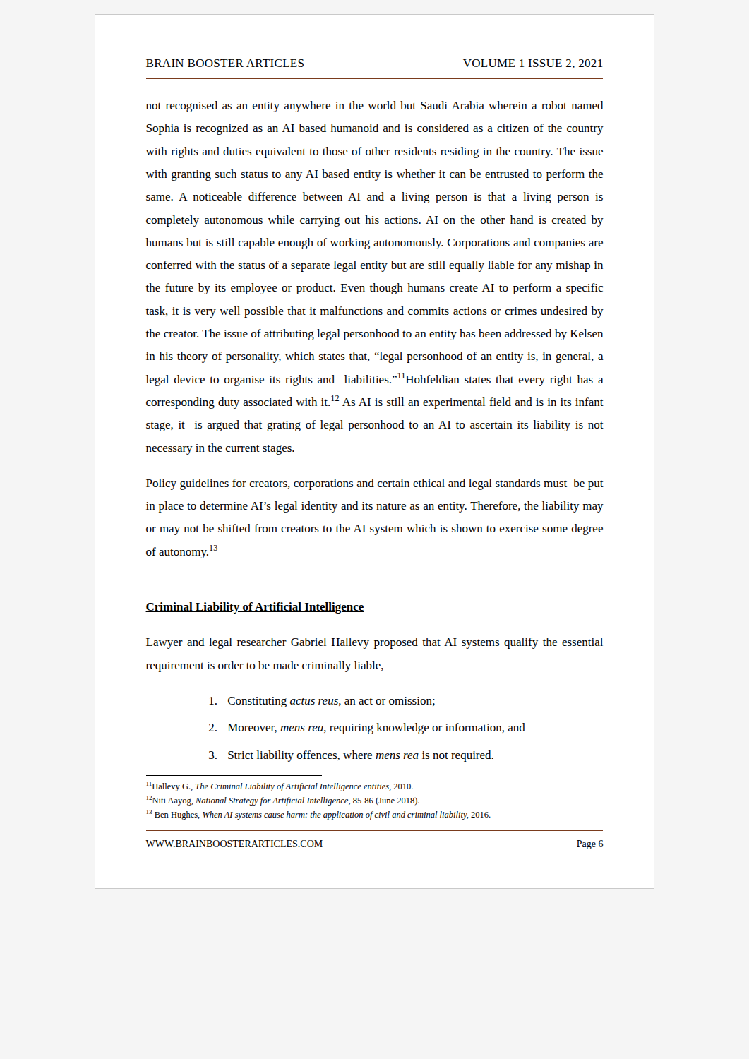BRAIN BOOSTER ARTICLES VOLUME 1 ISSUE 2, 2021
not recognised as an entity anywhere in the world but Saudi Arabia wherein a robot named Sophia is recognized as an AI based humanoid and is considered as a citizen of the country with rights and duties equivalent to those of other residents residing in the country. The issue with granting such status to any AI based entity is whether it can be entrusted to perform the same. A noticeable difference between AI and a living person is that a living person is completely autonomous while carrying out his actions. AI on the other hand is created by humans but is still capable enough of working autonomously. Corporations and companies are conferred with the status of a separate legal entity but are still equally liable for any mishap in the future by its employee or product. Even though humans create AI to perform a specific task, it is very well possible that it malfunctions and commits actions or crimes undesired by the creator. The issue of attributing legal personhood to an entity has been addressed by Kelsen in his theory of personality, which states that, “legal personhood of an entity is, in general, a legal device to organise its rights and liabilities.”11Hohfeldian states that every right has a corresponding duty associated with it.12 As AI is still an experimental field and is in its infant stage, it is argued that grating of legal personhood to an AI to ascertain its liability is not necessary in the current stages.
Policy guidelines for creators, corporations and certain ethical and legal standards must be put in place to determine AI’s legal identity and its nature as an entity. Therefore, the liability may or may not be shifted from creators to the AI system which is shown to exercise some degree of autonomy.13
Criminal Liability of Artificial Intelligence
Lawyer and legal researcher Gabriel Hallevy proposed that AI systems qualify the essential requirement is order to be made criminally liable,
Constituting actus reus, an act or omission;
Moreover, mens rea, requiring knowledge or information, and
Strict liability offences, where mens rea is not required.
11Hallevy G., The Criminal Liability of Artificial Intelligence entities, 2010.
12Niti Aayog, National Strategy for Artificial Intelligence, 85-86 (June 2018).
13 Ben Hughes, When AI systems cause harm: the application of civil and criminal liability, 2016.
WWW.BRAINBOOSTERARTICLES.COM Page 6